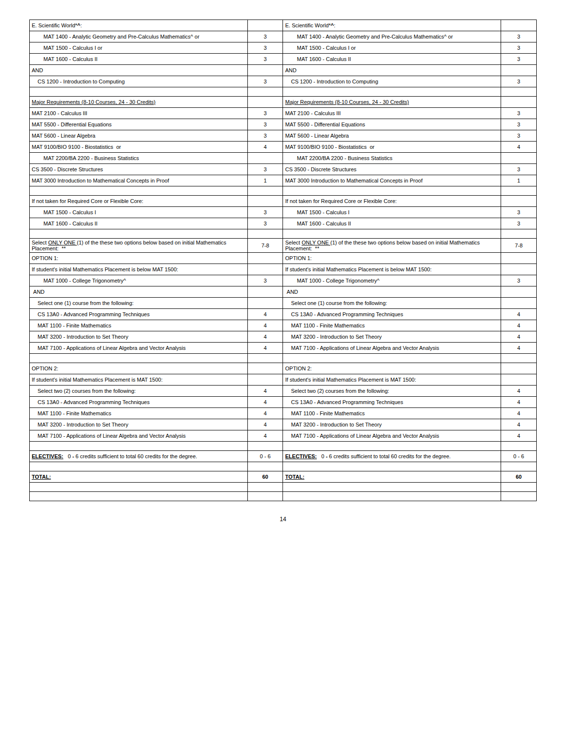| E. Scientific World* ^ : | | E. Scientific World* ^ : | |
| MAT 1400 - Analytic Geometry and Pre-Calculus Mathematics^ or | 3 | MAT 1400 - Analytic Geometry and Pre-Calculus Mathematics^ or | 3 |
| MAT 1500 - Calculus I or | 3 | MAT 1500 - Calculus I or | 3 |
| MAT 1600 - Calculus II | 3 | MAT 1600 - Calculus II | 3 |
| AND | | AND | |
| CS 1200 - Introduction to Computing | 3 | CS 1200 - Introduction to Computing | 3 |
| Major Requirements (8-10 Courses, 24 - 30 Credits) | | Major Requirements (8-10 Courses, 24 - 30 Credits) | |
| MAT 2100 - Calculus III | 3 | MAT 2100 - Calculus III | 3 |
| MAT 5500 - Differential Equations | 3 | MAT 5500 - Differential Equations | 3 |
| MAT 5600 - Linear Algebra | 3 | MAT 5600 - Linear Algebra | 3 |
| MAT 9100/BIO 9100 - Biostatistics or | 4 | MAT 9100/BIO 9100 - Biostatistics or | 4 |
| MAT 2200/BA 2200 - Business Statistics | | MAT 2200/BA 2200 - Business Statistics | |
| CS 3500 - Discrete Structures | 3 | CS 3500 - Discrete Structures | 3 |
| MAT 3000 Introduction to Mathematical Concepts in Proof | 1 | MAT 3000 Introduction to Mathematical Concepts in Proof | 1 |
| If not taken for Required Core or Flexible Core: | | If not taken for Required Core or Flexible Core: | |
| MAT 1500 - Calculus I | 3 | MAT 1500 - Calculus I | 3 |
| MAT 1600 - Calculus II | 3 | MAT 1600 - Calculus II | 3 |
| Select ONLY ONE (1) of the these two options below based on initial Mathematics Placement: ** | 7-8 | Select ONLY ONE (1) of the these two options below based on initial Mathematics Placement: ** | 7-8 |
| OPTION 1: | | OPTION 1: | |
| If student's initial Mathematics Placement is below MAT 1500: | | If student's initial Mathematics Placement is below MAT 1500: | |
| MAT 1000 - College Trigonometry^ | 3 | MAT 1000 - College Trigonometry^ | 3 |
| AND | | AND | |
| Select one (1) course from the following: | | Select one (1) course from the following: | |
| CS 13A0 - Advanced Programming Techniques | 4 | CS 13A0 - Advanced Programming Techniques | 4 |
| MAT 1100 - Finite Mathematics | 4 | MAT 1100 - Finite Mathematics | 4 |
| MAT 3200 - Introduction to Set Theory | 4 | MAT 3200 - Introduction to Set Theory | 4 |
| MAT 7100 - Applications of Linear Algebra and Vector Analysis | 4 | MAT 7100 - Applications of Linear Algebra and Vector Analysis | 4 |
| OPTION 2: | | OPTION 2: | |
| If student's initial Mathematics Placement is MAT 1500: | | If student's initial Mathematics Placement is MAT 1500: | |
| Select two (2) courses from the following: | 4 | Select two (2) courses from the following: | 4 |
| CS 13A0 - Advanced Programming Techniques | 4 | CS 13A0 - Advanced Programming Techniques | 4 |
| MAT 1100 - Finite Mathematics | 4 | MAT 1100 - Finite Mathematics | 4 |
| MAT 3200 - Introduction to Set Theory | 4 | MAT 3200 - Introduction to Set Theory | 4 |
| MAT 7100 - Applications of Linear Algebra and Vector Analysis | 4 | MAT 7100 - Applications of Linear Algebra and Vector Analysis | 4 |
| ELECTIVES: 0 - 6 credits sufficient to total 60 credits for the degree. | 0 - 6 | ELECTIVES: 0 - 6 credits sufficient to total 60 credits for the degree. | 0 - 6 |
| TOTAL: | 60 | TOTAL: | 60 |
14